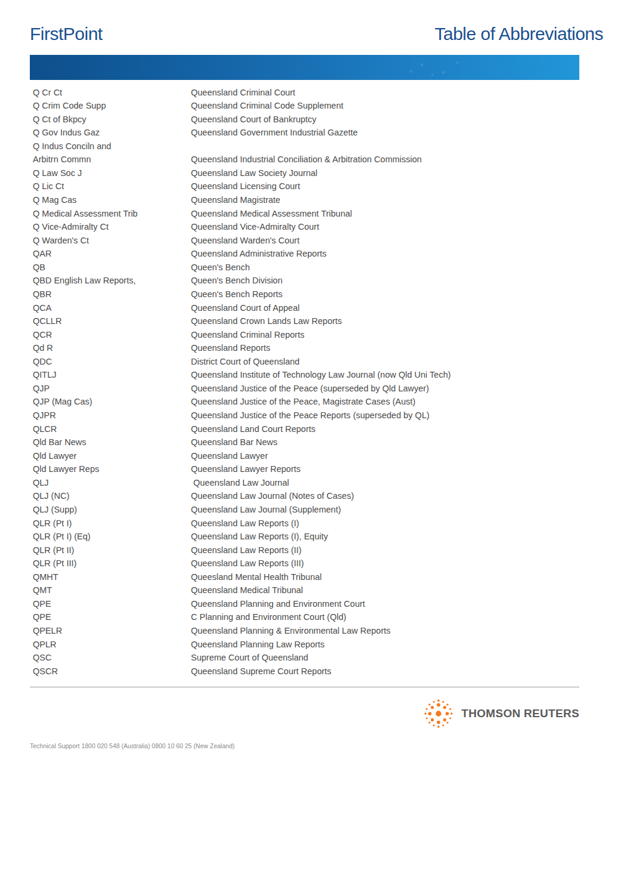FirstPoint
Table of Abbreviations
| Q Cr Ct | Queensland Criminal Court |
| Q Crim Code Supp | Queensland Criminal Code Supplement |
| Q Ct of Bkpcy | Queensland Court of Bankruptcy |
| Q Gov Indus Gaz | Queensland Government Industrial Gazette |
| Q Indus Conciln and | |
| Arbitrn Commn | Queensland Industrial Conciliation & Arbitration Commission |
| Q Law Soc J | Queensland Law Society Journal |
| Q Lic Ct | Queensland Licensing Court |
| Q Mag Cas | Queensland Magistrate |
| Q Medical Assessment Trib | Queensland Medical Assessment Tribunal |
| Q Vice-Admiralty Ct | Queensland Vice-Admiralty Court |
| Q Warden's Ct | Queensland Warden's Court |
| QAR | Queensland Administrative Reports |
| QB | Queen's Bench |
| QBD English Law Reports, | Queen's Bench Division |
| QBR | Queen's Bench Reports |
| QCA | Queensland Court of Appeal |
| QCLLR | Queensland Crown Lands Law Reports |
| QCR | Queensland Criminal Reports |
| Qd R | Queensland Reports |
| QDC | District Court of Queensland |
| QITLJ | Queensland Institute of Technology Law Journal (now Qld Uni Tech) |
| QJP | Queensland Justice of the Peace (superseded by Qld Lawyer) |
| QJP (Mag Cas) | Queensland Justice of the Peace, Magistrate Cases (Aust) |
| QJPR | Queensland Justice of the Peace Reports (superseded by QL) |
| QLCR | Queensland Land Court Reports |
| Qld Bar News | Queensland Bar News |
| Qld Lawyer | Queensland Lawyer |
| Qld Lawyer Reps | Queensland Lawyer Reports |
| QLJ | Queensland Law Journal |
| QLJ (NC) | Queensland Law Journal (Notes of Cases) |
| QLJ (Supp) | Queensland Law Journal (Supplement) |
| QLR (Pt I) | Queensland Law Reports (I) |
| QLR (Pt I) (Eq) | Queensland Law Reports (I), Equity |
| QLR (Pt II) | Queensland Law Reports (II) |
| QLR (Pt III) | Queensland Law Reports (III) |
| QMHT | Queesland Mental Health Tribunal |
| QMT | Queensland Medical Tribunal |
| QPE | Queensland Planning and Environment Court |
| QPE | C Planning and Environment Court (Qld) |
| QPELR | Queensland Planning & Environmental Law Reports |
| QPLR | Queensland Planning Law Reports |
| QSC | Supreme Court of Queensland |
| QSCR | Queensland Supreme Court Reports |
THOMSON REUTERS
Technical Support 1800 020 548 (Australia) 0800 10 60 25 (New Zealand)